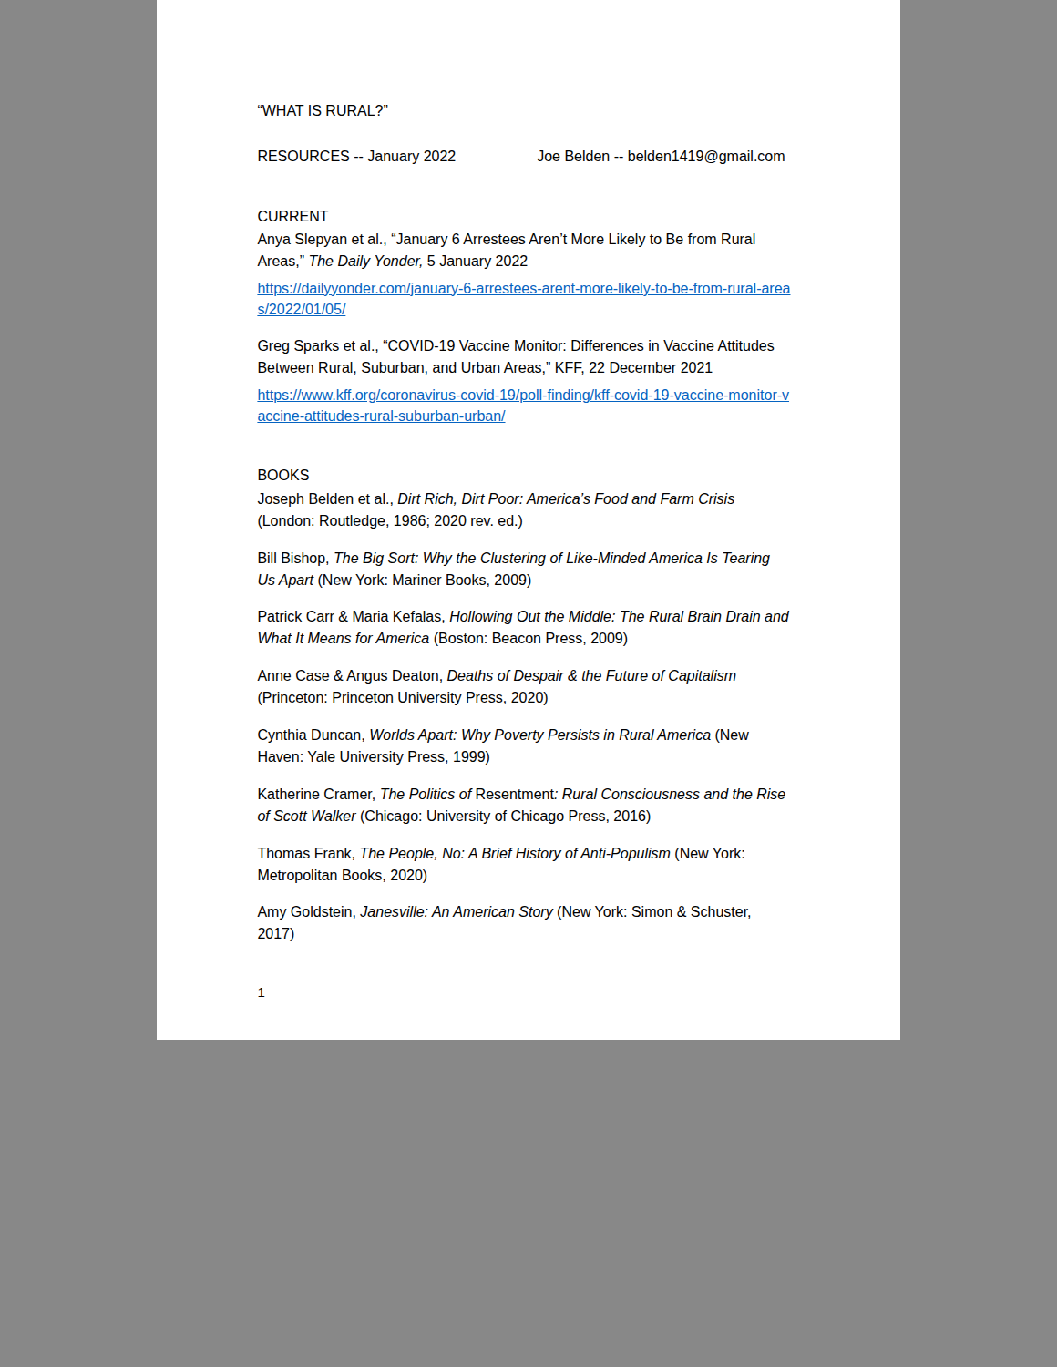“WHAT IS RURAL?”
RESOURCES -- January 2022 Joe Belden -- belden1419@gmail.com
CURRENT
Anya Slepyan et al., “January 6 Arrestees Aren’t More Likely to Be from Rural Areas,” The Daily Yonder, 5 January 2022
https://dailyyonder.com/january-6-arrestees-arent-more-likely-to-be-from-rural-areas/2022/01/05/
Greg Sparks et al., “COVID-19 Vaccine Monitor: Differences in Vaccine Attitudes Between Rural, Suburban, and Urban Areas,” KFF, 22 December 2021
https://www.kff.org/coronavirus-covid-19/poll-finding/kff-covid-19-vaccine-monitor-vaccine-attitudes-rural-suburban-urban/
BOOKS
Joseph Belden et al., Dirt Rich, Dirt Poor: America’s Food and Farm Crisis (London: Routledge, 1986; 2020 rev. ed.)
Bill Bishop, The Big Sort: Why the Clustering of Like-Minded America Is Tearing Us Apart (New York: Mariner Books, 2009)
Patrick Carr & Maria Kefalas, Hollowing Out the Middle: The Rural Brain Drain and What It Means for America (Boston: Beacon Press, 2009)
Anne Case & Angus Deaton, Deaths of Despair & the Future of Capitalism (Princeton: Princeton University Press, 2020)
Cynthia Duncan, Worlds Apart: Why Poverty Persists in Rural America (New Haven: Yale University Press, 1999)
Katherine Cramer, The Politics of Resentment: Rural Consciousness and the Rise of Scott Walker (Chicago: University of Chicago Press, 2016)
Thomas Frank, The People, No: A Brief History of Anti-Populism (New York: Metropolitan Books, 2020)
Amy Goldstein, Janesville: An American Story (New York: Simon & Schuster, 2017)
1